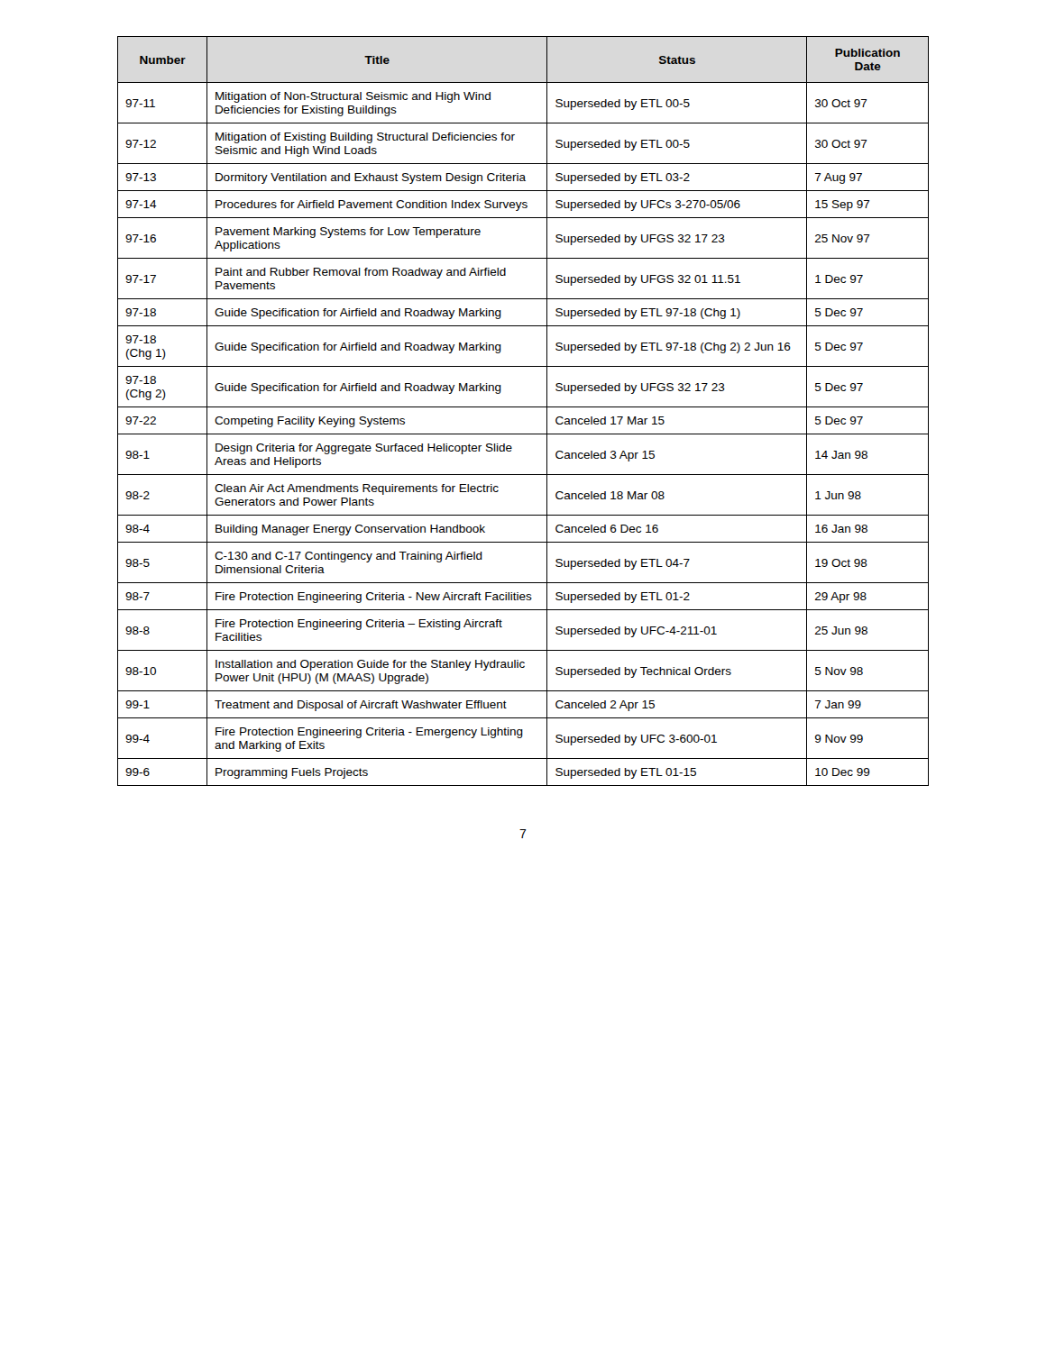Engineering Technical Letters status listing
| Number | Title | Status | Publication Date |
| --- | --- | --- | --- |
| 97-11 | Mitigation of Non-Structural Seismic and High Wind Deficiencies for Existing Buildings | Superseded by ETL 00-5 | 30 Oct 97 |
| 97-12 | Mitigation of Existing Building Structural Deficiencies for Seismic and High Wind Loads | Superseded by ETL 00-5 | 30 Oct 97 |
| 97-13 | Dormitory Ventilation and Exhaust System Design Criteria | Superseded by ETL 03-2 | 7 Aug 97 |
| 97-14 | Procedures for Airfield Pavement Condition Index Surveys | Superseded by UFCs 3-270-05/06 | 15 Sep 97 |
| 97-16 | Pavement Marking Systems for Low Temperature Applications | Superseded by UFGS 32 17 23 | 25 Nov 97 |
| 97-17 | Paint and Rubber Removal from Roadway and Airfield Pavements | Superseded by UFGS 32 01 11.51 | 1 Dec 97 |
| 97-18 | Guide Specification for Airfield and Roadway Marking | Superseded by ETL 97-18 (Chg 1) | 5 Dec 97 |
| 97-18 (Chg 1) | Guide Specification for Airfield and Roadway Marking | Superseded by ETL 97-18 (Chg 2) 2 Jun 16 | 5 Dec 97 |
| 97-18 (Chg 2) | Guide Specification for Airfield and Roadway Marking | Superseded by UFGS 32 17 23 | 5 Dec 97 |
| 97-22 | Competing Facility Keying Systems | Canceled 17 Mar 15 | 5 Dec 97 |
| 98-1 | Design Criteria for Aggregate Surfaced Helicopter Slide Areas and Heliports | Canceled 3 Apr 15 | 14 Jan 98 |
| 98-2 | Clean Air Act Amendments Requirements for Electric Generators and Power Plants | Canceled 18 Mar 08 | 1 Jun 98 |
| 98-4 | Building Manager Energy Conservation Handbook | Canceled 6 Dec 16 | 16 Jan 98 |
| 98-5 | C-130 and C-17 Contingency and Training Airfield Dimensional Criteria | Superseded by ETL 04-7 | 19 Oct 98 |
| 98-7 | Fire Protection Engineering Criteria - New Aircraft Facilities | Superseded by ETL 01-2 | 29 Apr 98 |
| 98-8 | Fire Protection Engineering Criteria – Existing Aircraft Facilities | Superseded by UFC-4-211-01 | 25 Jun 98 |
| 98-10 | Installation and Operation Guide for the Stanley Hydraulic Power Unit (HPU) (M (MAAS) Upgrade) | Superseded by Technical Orders | 5 Nov 98 |
| 99-1 | Treatment and Disposal of Aircraft Washwater Effluent | Canceled 2 Apr 15 | 7 Jan 99 |
| 99-4 | Fire Protection Engineering Criteria - Emergency Lighting and Marking of Exits | Superseded by UFC 3-600-01 | 9 Nov 99 |
| 99-6 | Programming Fuels Projects | Superseded by ETL 01-15 | 10 Dec 99 |
7